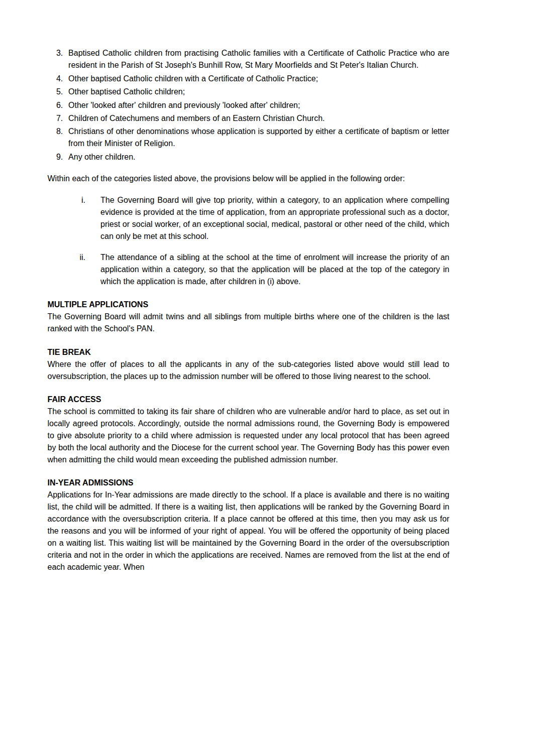Baptised Catholic children from practising Catholic families with a Certificate of Catholic Practice who are resident in the Parish of St Joseph's Bunhill Row, St Mary Moorfields and St Peter's Italian Church.
Other baptised Catholic children with a Certificate of Catholic Practice;
Other baptised Catholic children;
Other 'looked after' children and previously 'looked after' children;
Children of Catechumens and members of an Eastern Christian Church.
Christians of other denominations whose application is supported by either a certificate of baptism or letter from their Minister of Religion.
Any other children.
Within each of the categories listed above, the provisions below will be applied in the following order:
The Governing Board will give top priority, within a category, to an application where compelling evidence is provided at the time of application, from an appropriate professional such as a doctor, priest or social worker, of an exceptional social, medical, pastoral or other need of the child, which can only be met at this school.
The attendance of a sibling at the school at the time of enrolment will increase the priority of an application within a category, so that the application will be placed at the top of the category in which the application is made, after children in (i) above.
MULTIPLE APPLICATIONS
The Governing Board will admit twins and all siblings from multiple births where one of the children is the last ranked with the School's PAN.
TIE BREAK
Where the offer of places to all the applicants in any of the sub-categories listed above would still lead to oversubscription, the places up to the admission number will be offered to those living nearest to the school.
FAIR ACCESS
The school is committed to taking its fair share of children who are vulnerable and/or hard to place, as set out in locally agreed protocols. Accordingly, outside the normal admissions round, the Governing Body is empowered to give absolute priority to a child where admission is requested under any local protocol that has been agreed by both the local authority and the Diocese for the current school year. The Governing Body has this power even when admitting the child would mean exceeding the published admission number.
IN-YEAR ADMISSIONS
Applications for In-Year admissions are made directly to the school. If a place is available and there is no waiting list, the child will be admitted. If there is a waiting list, then applications will be ranked by the Governing Board in accordance with the oversubscription criteria. If a place cannot be offered at this time, then you may ask us for the reasons and you will be informed of your right of appeal. You will be offered the opportunity of being placed on a waiting list. This waiting list will be maintained by the Governing Board in the order of the oversubscription criteria and not in the order in which the applications are received. Names are removed from the list at the end of each academic year. When